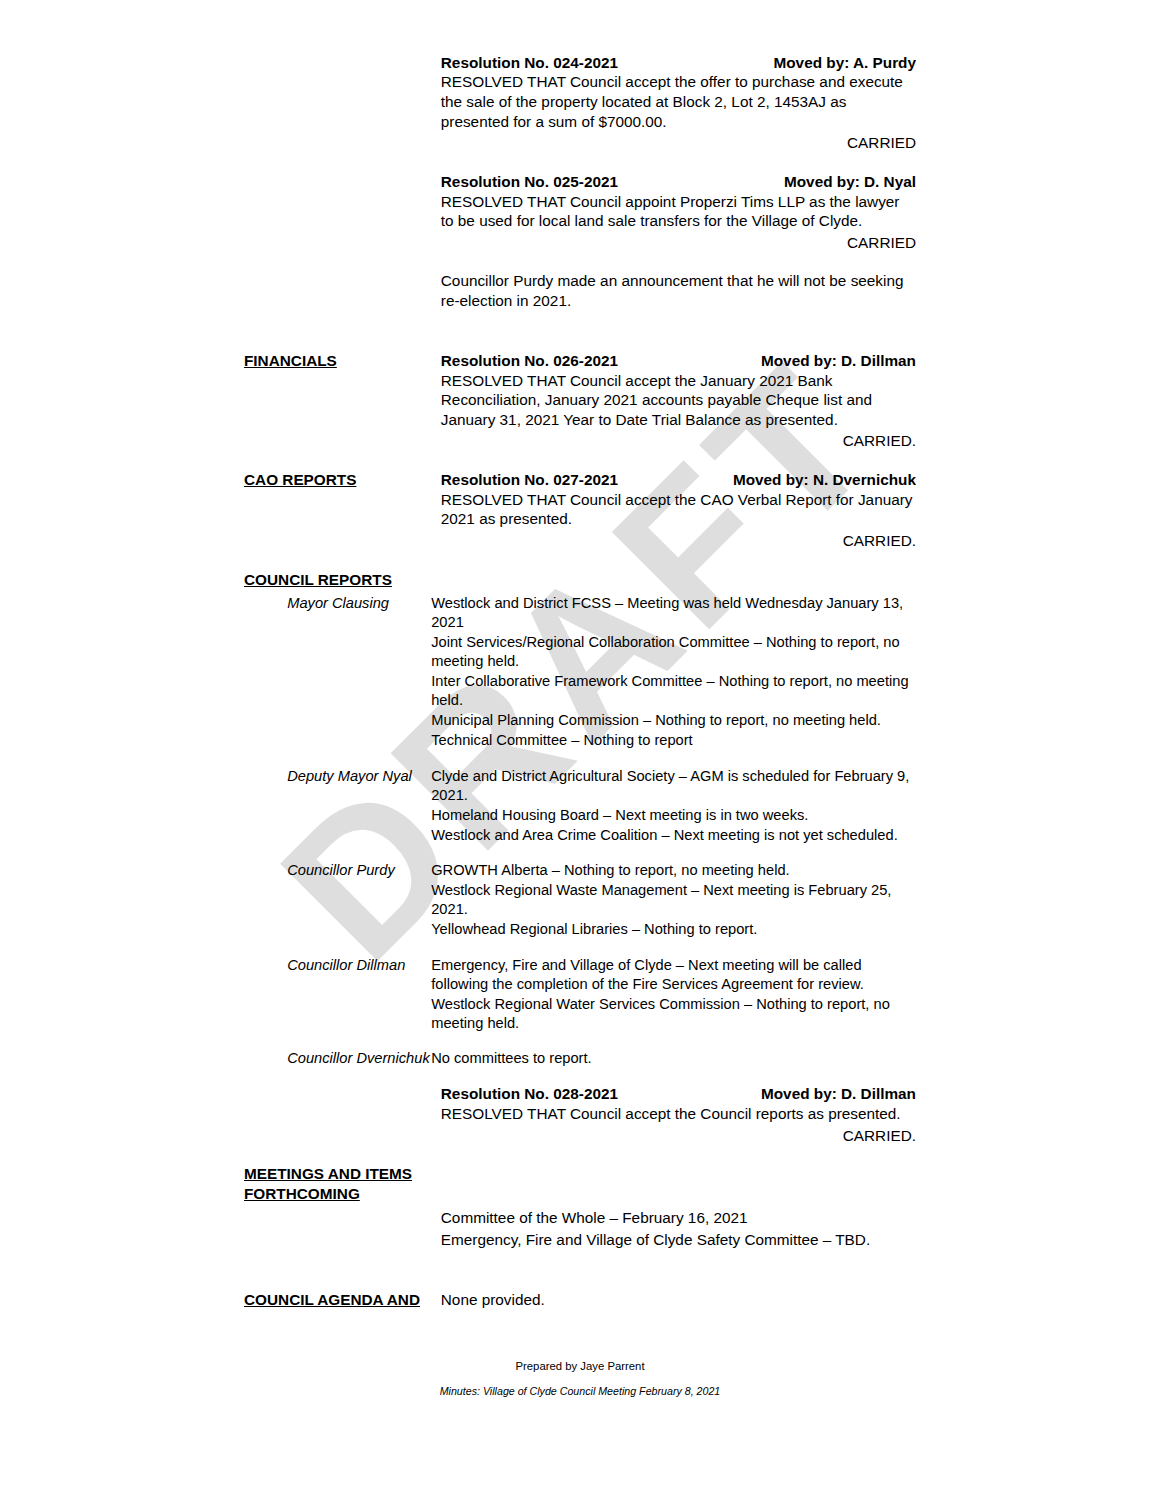DRAFT
Resolution No. 024-2021 Moved by: A. Purdy
RESOLVED THAT Council accept the offer to purchase and execute the sale of the property located at Block 2, Lot 2, 1453AJ as presented for a sum of $7000.00.
CARRIED
Resolution No. 025-2021 Moved by: D. Nyal
RESOLVED THAT Council appoint Properzi Tims LLP as the lawyer to be used for local land sale transfers for the Village of Clyde.
CARRIED
Councillor Purdy made an announcement that he will not be seeking re-election in 2021.
FINANCIALS
Resolution No. 026-2021 Moved by: D. Dillman
RESOLVED THAT Council accept the January 2021 Bank Reconciliation, January 2021 accounts payable Cheque list and January 31, 2021 Year to Date Trial Balance as presented.
CARRIED.
CAO REPORTS
Resolution No. 027-2021 Moved by: N. Dvernichuk
RESOLVED THAT Council accept the CAO Verbal Report for January 2021 as presented.
CARRIED.
COUNCIL REPORTS
Mayor Clausing
Westlock and District FCSS – Meeting was held Wednesday January 13, 2021
Joint Services/Regional Collaboration Committee – Nothing to report, no meeting held.
Inter Collaborative Framework Committee – Nothing to report, no meeting held.
Municipal Planning Commission – Nothing to report, no meeting held.
Technical Committee – Nothing to report
Deputy Mayor Nyal
Clyde and District Agricultural Society – AGM is scheduled for February 9, 2021.
Homeland Housing Board – Next meeting is in two weeks.
Westlock and Area Crime Coalition – Next meeting is not yet scheduled.
Councillor Purdy
GROWTH Alberta – Nothing to report, no meeting held.
Westlock Regional Waste Management – Next meeting is February 25, 2021.
Yellowhead Regional Libraries – Nothing to report.
Councillor Dillman
Emergency, Fire and Village of Clyde – Next meeting will be called following the completion of the Fire Services Agreement for review.
Westlock Regional Water Services Commission – Nothing to report, no meeting held.
Councillor Dvernichuk
No committees to report.
Resolution No. 028-2021 Moved by: D. Dillman
RESOLVED THAT Council accept the Council reports as presented.
CARRIED.
MEETINGS AND ITEMS
FORTHCOMING
Committee of the Whole – February 16, 2021
Emergency, Fire and Village of Clyde Safety Committee – TBD.
COUNCIL AGENDA AND
None provided.
Prepared by Jaye Parrent
Minutes: Village of Clyde Council Meeting February 8, 2021